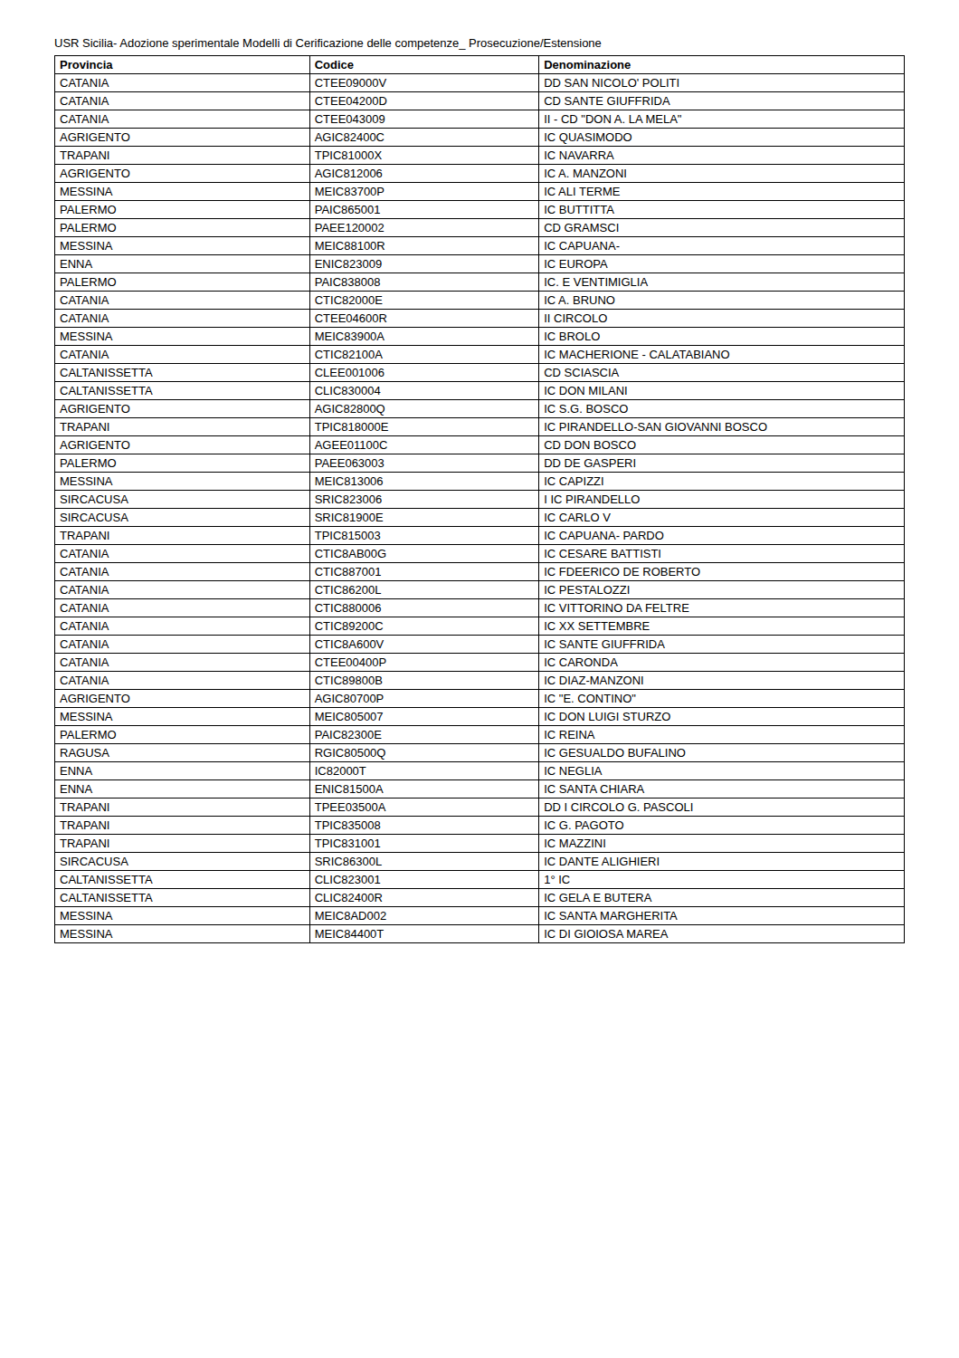USR Sicilia- Adozione sperimentale Modelli di Cerificazione delle competenze_ Prosecuzione/Estensione
| Provincia | Codice | Denominazione |
| --- | --- | --- |
| CATANIA | CTEE09000V | DD SAN NICOLO' POLITI |
| CATANIA | CTEE04200D | CD SANTE GIUFFRIDA |
| CATANIA | CTEE043009 | II - CD "DON A. LA MELA" |
| AGRIGENTO | AGIC82400C | IC QUASIMODO |
| TRAPANI | TPIC81000X | IC NAVARRA |
| AGRIGENTO | AGIC812006 | IC A. MANZONI |
| MESSINA | MEIC83700P | IC ALI TERME |
| PALERMO | PAIC865001 | IC BUTTITTA |
| PALERMO | PAEE120002 | CD GRAMSCI |
| MESSINA | MEIC88100R | IC CAPUANA- |
| ENNA | ENIC823009 | IC EUROPA |
| PALERMO | PAIC838008 | IC. E VENTIMIGLIA |
| CATANIA | CTIC82000E | IC A. BRUNO |
| CATANIA | CTEE04600R | II CIRCOLO |
| MESSINA | MEIC83900A | IC BROLO |
| CATANIA | CTIC82100A | IC MACHERIONE - CALATABIANO |
| CALTANISSETTA | CLEE001006 | CD SCIASCIA |
| CALTANISSETTA | CLIC830004 | IC DON MILANI |
| AGRIGENTO | AGIC82800Q | IC S.G. BOSCO |
| TRAPANI | TPIC818000E | IC PIRANDELLO-SAN GIOVANNI BOSCO |
| AGRIGENTO | AGEE01100C | CD DON BOSCO |
| PALERMO | PAEE063003 | DD DE GASPERI |
| MESSINA | MEIC813006 | IC CAPIZZI |
| SIRCACUSA | SRIC823006 | I IC PIRANDELLO |
| SIRCACUSA | SRIC81900E | IC CARLO V |
| TRAPANI | TPIC815003 | IC CAPUANA- PARDO |
| CATANIA | CTIC8AB00G | IC CESARE BATTISTI |
| CATANIA | CTIC887001 | IC FDEERICO DE ROBERTO |
| CATANIA | CTIC86200L | IC PESTALOZZI |
| CATANIA | CTIC880006 | IC VITTORINO DA FELTRE |
| CATANIA | CTIC89200C | IC XX SETTEMBRE |
| CATANIA | CTIC8A600V | IC SANTE GIUFFRIDA |
| CATANIA | CTEE00400P | IC CARONDA |
| CATANIA | CTIC89800B | IC DIAZ-MANZONI |
| AGRIGENTO | AGIC80700P | IC "E. CONTINO" |
| MESSINA | MEIC805007 | IC DON LUIGI STURZO |
| PALERMO | PAIC82300E | IC REINA |
| RAGUSA | RGIC80500Q | IC GESUALDO BUFALINO |
| ENNA | IC82000T | IC NEGLIA |
| ENNA | ENIC81500A | IC SANTA CHIARA |
| TRAPANI | TPEE03500A | DD I CIRCOLO G. PASCOLI |
| TRAPANI | TPIC835008 | IC G. PAGOTO |
| TRAPANI | TPIC831001 | IC MAZZINI |
| SIRCACUSA | SRIC86300L | IC DANTE ALIGHIERI |
| CALTANISSETTA | CLIC823001 | 1° IC |
| CALTANISSETTA | CLIC82400R | IC GELA E BUTERA |
| MESSINA | MEIC8AD002 | IC SANTA MARGHERITA |
| MESSINA | MEIC84400T | IC DI GIOIOSA MAREA |